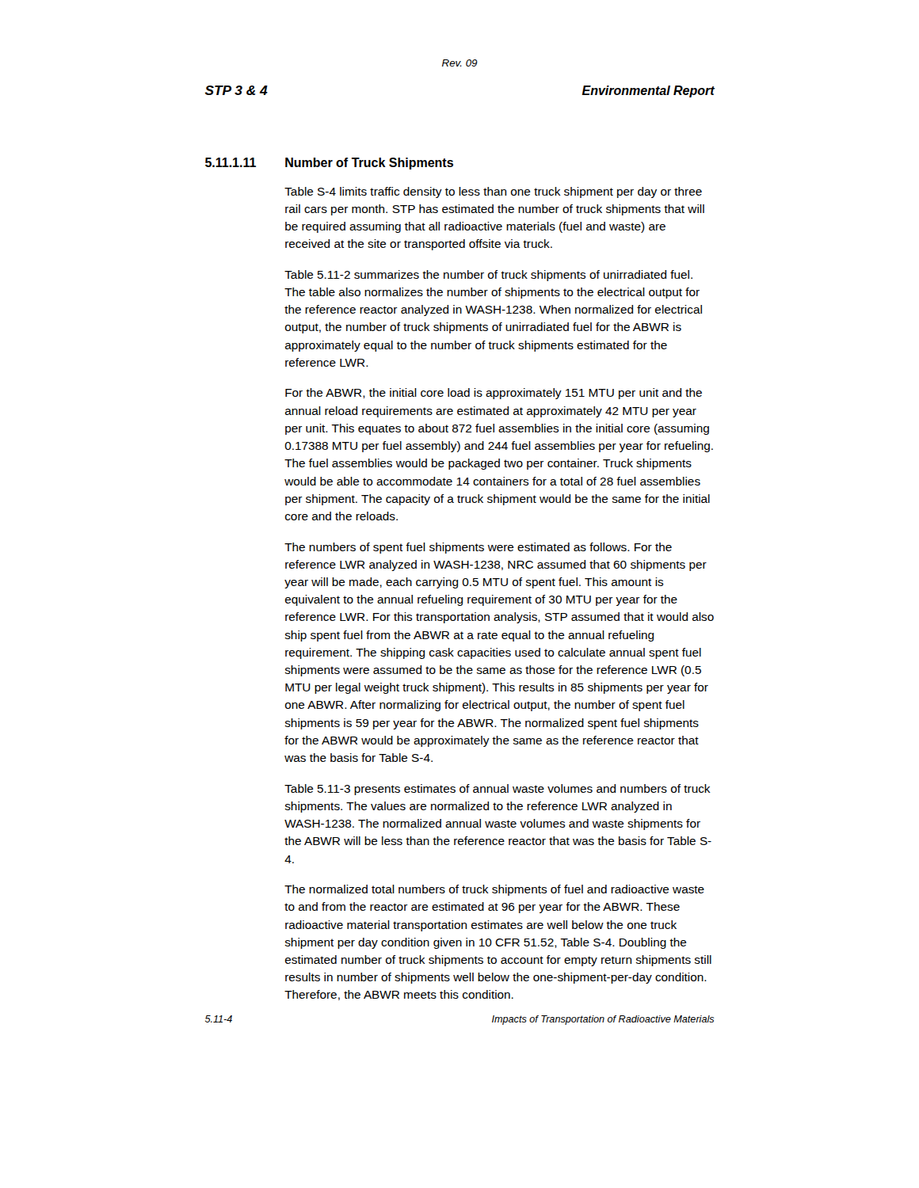Rev. 09
STP 3 & 4
Environmental Report
5.11.1.11 Number of Truck Shipments
Table S-4 limits traffic density to less than one truck shipment per day or three rail cars per month. STP has estimated the number of truck shipments that will be required assuming that all radioactive materials (fuel and waste) are received at the site or transported offsite via truck.
Table 5.11-2 summarizes the number of truck shipments of unirradiated fuel. The table also normalizes the number of shipments to the electrical output for the reference reactor analyzed in WASH-1238. When normalized for electrical output, the number of truck shipments of unirradiated fuel for the ABWR is approximately equal to the number of truck shipments estimated for the reference LWR.
For the ABWR, the initial core load is approximately 151 MTU per unit and the annual reload requirements are estimated at approximately 42 MTU per year per unit. This equates to about 872 fuel assemblies in the initial core (assuming 0.17388 MTU per fuel assembly) and 244 fuel assemblies per year for refueling. The fuel assemblies would be packaged two per container. Truck shipments would be able to accommodate 14 containers for a total of 28 fuel assemblies per shipment. The capacity of a truck shipment would be the same for the initial core and the reloads.
The numbers of spent fuel shipments were estimated as follows. For the reference LWR analyzed in WASH-1238, NRC assumed that 60 shipments per year will be made, each carrying 0.5 MTU of spent fuel. This amount is equivalent to the annual refueling requirement of 30 MTU per year for the reference LWR. For this transportation analysis, STP assumed that it would also ship spent fuel from the ABWR at a rate equal to the annual refueling requirement. The shipping cask capacities used to calculate annual spent fuel shipments were assumed to be the same as those for the reference LWR (0.5 MTU per legal weight truck shipment). This results in 85 shipments per year for one ABWR. After normalizing for electrical output, the number of spent fuel shipments is 59 per year for the ABWR. The normalized spent fuel shipments for the ABWR would be approximately the same as the reference reactor that was the basis for Table S-4.
Table 5.11-3 presents estimates of annual waste volumes and numbers of truck shipments. The values are normalized to the reference LWR analyzed in WASH-1238. The normalized annual waste volumes and waste shipments for the ABWR will be less than the reference reactor that was the basis for Table S-4.
The normalized total numbers of truck shipments of fuel and radioactive waste to and from the reactor are estimated at 96 per year for the ABWR. These radioactive material transportation estimates are well below the one truck shipment per day condition given in 10 CFR 51.52, Table S-4. Doubling the estimated number of truck shipments to account for empty return shipments still results in number of shipments well below the one-shipment-per-day condition. Therefore, the ABWR meets this condition.
5.11-4 Impacts of Transportation of Radioactive Materials